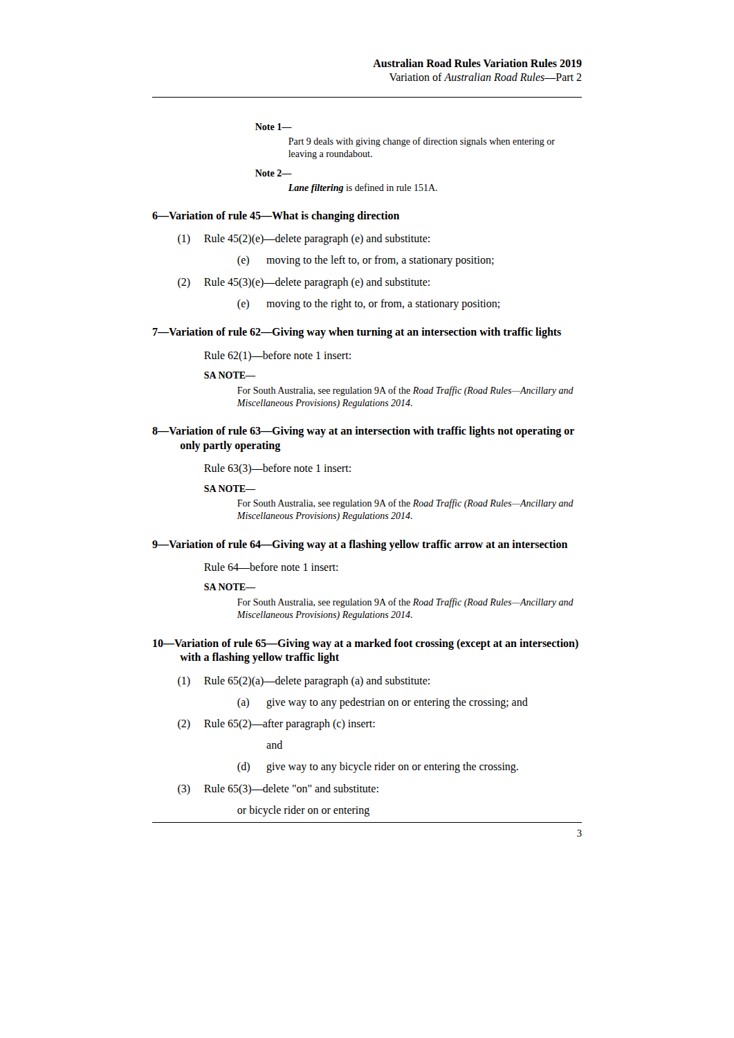Australian Road Rules Variation Rules 2019
Variation of Australian Road Rules—Part 2
Note 1—
Part 9 deals with giving change of direction signals when entering or leaving a roundabout.
Note 2—
Lane filtering is defined in rule 151A.
6—Variation of rule 45—What is changing direction
(1) Rule 45(2)(e)—delete paragraph (e) and substitute:
(e) moving to the left to, or from, a stationary position;
(2) Rule 45(3)(e)—delete paragraph (e) and substitute:
(e) moving to the right to, or from, a stationary position;
7—Variation of rule 62—Giving way when turning at an intersection with traffic lights
Rule 62(1)—before note 1 insert:
SA NOTE—
For South Australia, see regulation 9A of the Road Traffic (Road Rules—Ancillary and Miscellaneous Provisions) Regulations 2014.
8—Variation of rule 63—Giving way at an intersection with traffic lights not operating or only partly operating
Rule 63(3)—before note 1 insert:
SA NOTE—
For South Australia, see regulation 9A of the Road Traffic (Road Rules—Ancillary and Miscellaneous Provisions) Regulations 2014.
9—Variation of rule 64—Giving way at a flashing yellow traffic arrow at an intersection
Rule 64—before note 1 insert:
SA NOTE—
For South Australia, see regulation 9A of the Road Traffic (Road Rules—Ancillary and Miscellaneous Provisions) Regulations 2014.
10—Variation of rule 65—Giving way at a marked foot crossing (except at an intersection) with a flashing yellow traffic light
(1) Rule 65(2)(a)—delete paragraph (a) and substitute:
(a) give way to any pedestrian on or entering the crossing; and
(2) Rule 65(2)—after paragraph (c) insert:
and
(d) give way to any bicycle rider on or entering the crossing.
(3) Rule 65(3)—delete "on" and substitute:
or bicycle rider on or entering
3